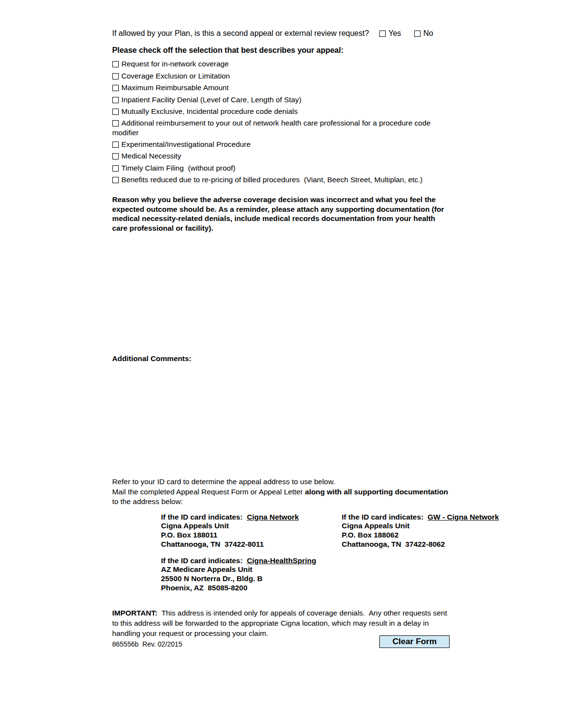If allowed by your Plan, is this a second appeal or external review request? Yes No
Please check off the selection that best describes your appeal:
Request for in-network coverage
Coverage Exclusion or Limitation
Maximum Reimbursable Amount
Inpatient Facility Denial (Level of Care, Length of Stay)
Mutually Exclusive, Incidental procedure code denials
Additional reimbursement to your out of network health care professional for a procedure code modifier
Experimental/Investigational Procedure
Medical Necessity
Timely Claim Filing (without proof)
Benefits reduced due to re-pricing of billed procedures (Viant, Beech Street, Multiplan, etc.)
Reason why you believe the adverse coverage decision was incorrect and what you feel the expected outcome should be. As a reminder, please attach any supporting documentation (for medical necessity-related denials, include medical records documentation from your health care professional or facility).
Additional Comments:
Refer to your ID card to determine the appeal address to use below.
Mail the completed Appeal Request Form or Appeal Letter along with all supporting documentation to the address below:
| If the ID card indicates: Cigna Network Cigna Appeals Unit P.O. Box 188011 Chattanooga, TN 37422-8011 | If the ID card indicates: GW - Cigna Network Cigna Appeals Unit P.O. Box 188062 Chattanooga, TN 37422-8062 |
| If the ID card indicates: Cigna-HealthSpring AZ Medicare Appeals Unit 25500 N Norterra Dr., Bldg. B Phoenix, AZ 85085-8200 | |
IMPORTANT: This address is intended only for appeals of coverage denials. Any other requests sent to this address will be forwarded to the appropriate Cigna location, which may result in a delay in handling your request or processing your claim.
865556b Rev. 02/2015 Clear Form